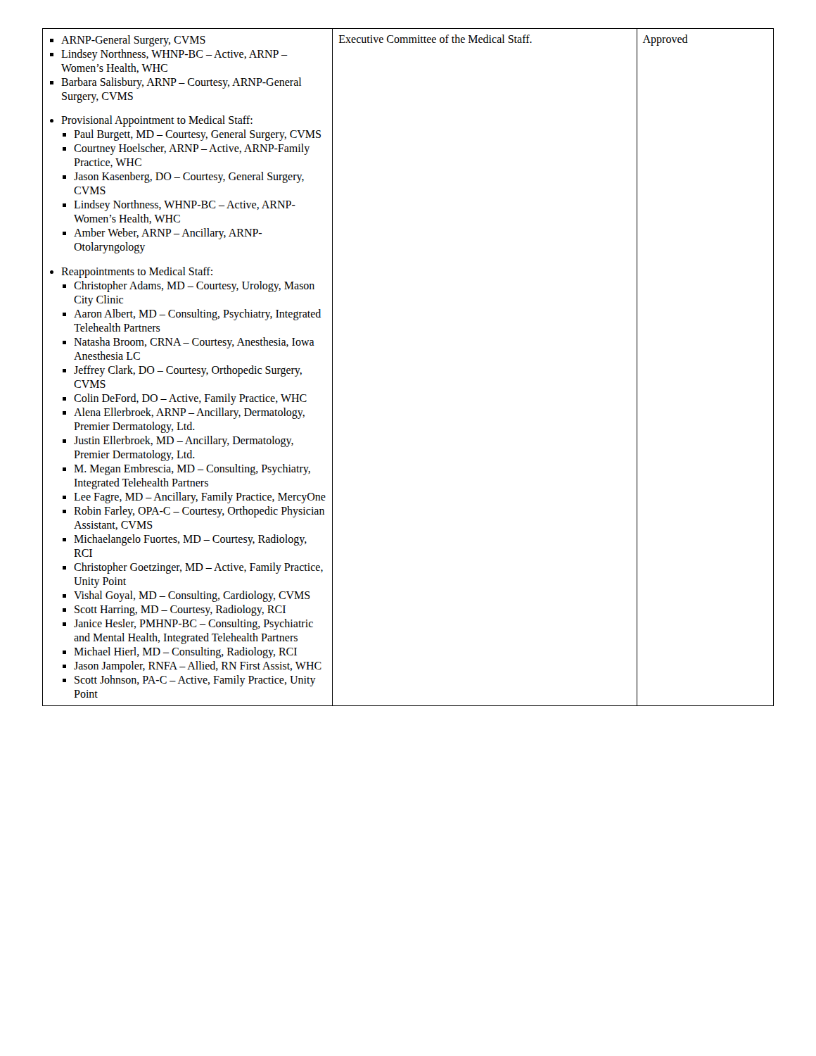| ARNP-General Surgery, CVMS Lindsey Northness, WHNP-BC – Active, ARNP – Women’s Health, WHC Barbara Salisbury, ARNP – Courtesy, ARNP-General Surgery, CVMS Provisional Appointment to Medical Staff: Paul Burgett, MD – Courtesy, General Surgery, CVMS Courtney Hoelscher, ARNP – Active, ARNP-Family Practice, WHC Jason Kasenberg, DO – Courtesy, General Surgery, CVMS Lindsey Northness, WHNP-BC – Active, ARNP-Women’s Health, WHC Amber Weber, ARNP – Ancillary, ARNP-Otolaryngology Reappointments to Medical Staff: Christopher Adams, MD – Courtesy, Urology, Mason City Clinic Aaron Albert, MD – Consulting, Psychiatry, Integrated Telehealth Partners Natasha Broom, CRNA – Courtesy, Anesthesia, Iowa Anesthesia LC Jeffrey Clark, DO – Courtesy, Orthopedic Surgery, CVMS Colin DeFord, DO – Active, Family Practice, WHC Alena Ellerbroek, ARNP – Ancillary, Dermatology, Premier Dermatology, Ltd. Justin Ellerbroek, MD – Ancillary, Dermatology, Premier Dermatology, Ltd. M. Megan Embrescia, MD – Consulting, Psychiatry, Integrated Telehealth Partners Lee Fagre, MD – Ancillary, Family Practice, MercyOne Robin Farley, OPA-C – Courtesy, Orthopedic Physician Assistant, CVMS Michaelangelo Fuortes, MD – Courtesy, Radiology, RCI Christopher Goetzinger, MD – Active, Family Practice, Unity Point Vishal Goyal, MD – Consulting, Cardiology, CVMS Scott Harring, MD – Courtesy, Radiology, RCI Janice Hesler, PMHNP-BC – Consulting, Psychiatric and Mental Health, Integrated Telehealth Partners Michael Hierl, MD – Consulting, Radiology, RCI Jason Jampoler, RNFA – Allied, RN First Assist, WHC Scott Johnson, PA-C – Active, Family Practice, Unity Point | Executive Committee of the Medical Staff. | Approved |